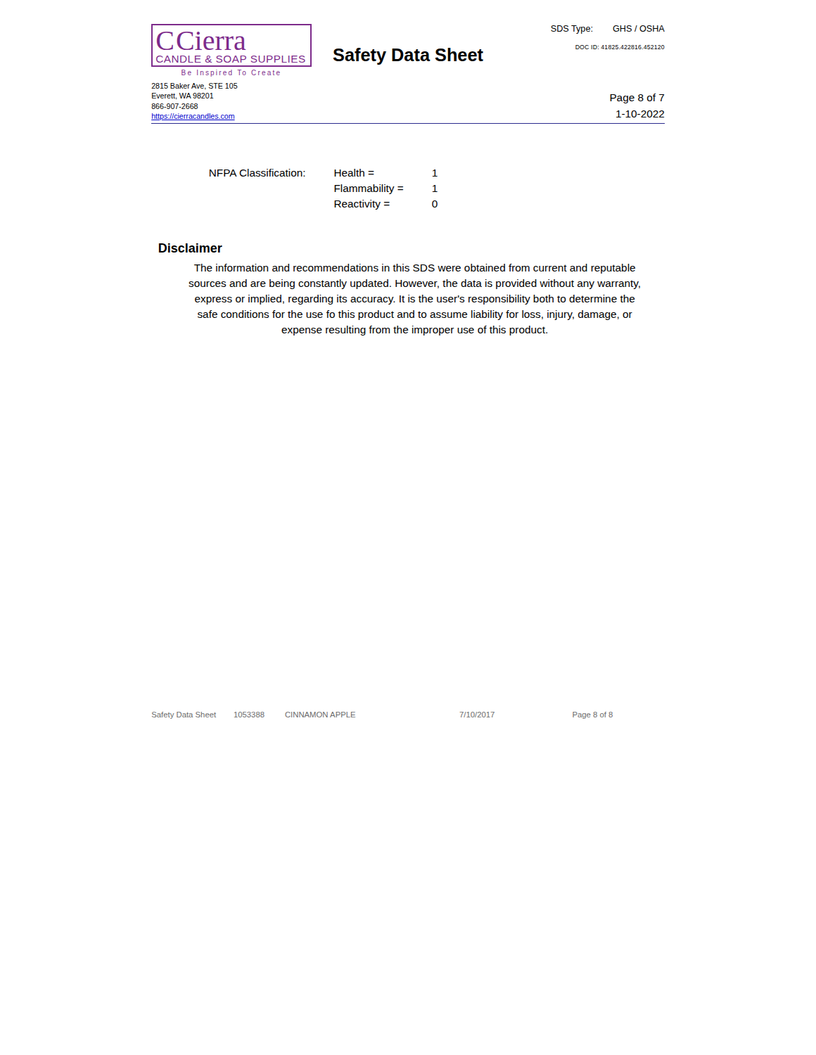SDS Type: GHS / OSHA
DOC ID: 41825.422816.452120
Safety Data Sheet
CCierra
CANDLE & SOAP SUPPLIES
Be Inspired To Create
2815 Baker Ave, STE 105
Everett, WA 98201
866-907-2668
https://cierracandles.com
Page 8 of 7
1-10-2022
| NFPA Classification: | Health = | 1 |
| | Flammability = | 1 |
| | Reactivity = | 0 |
Disclaimer
The information and recommendations in this SDS were obtained from current and reputable sources and are being constantly updated. However, the data is provided without any warranty, express or implied, regarding its accuracy. It is the user's responsibility both to determine the safe conditions for the use fo this product and to assume liability for loss, injury, damage, or expense resulting from the improper use of this product.
| Safety Data Sheet | 1053388 | CINNAMON APPLE | 7/10/2017 | Page 8 of 8 |